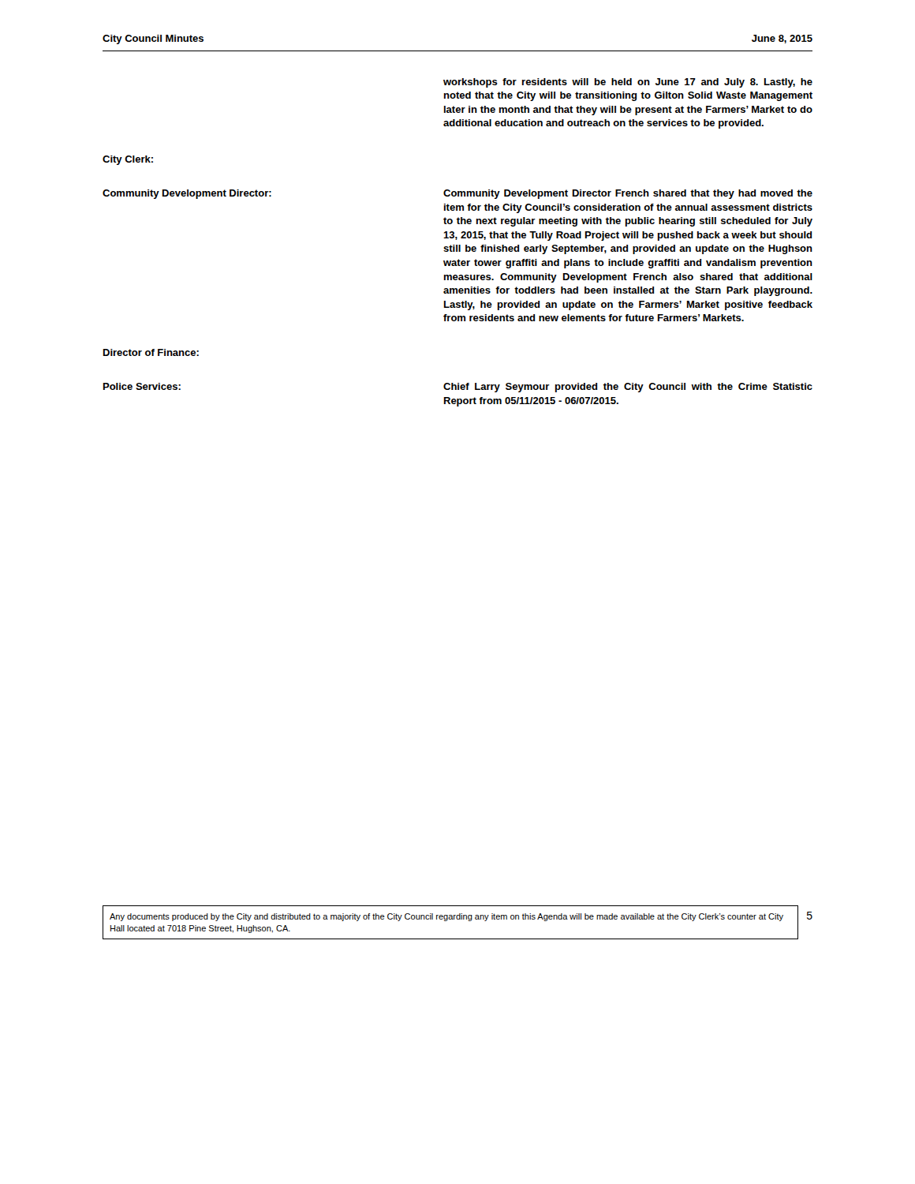City Council Minutes
June 8, 2015
workshops for residents will be held on June 17 and July 8. Lastly, he noted that the City will be transitioning to Gilton Solid Waste Management later in the month and that they will be present at the Farmers’ Market to do additional education and outreach on the services to be provided.
City Clerk:
Community Development Director:
Community Development Director French shared that they had moved the item for the City Council’s consideration of the annual assessment districts to the next regular meeting with the public hearing still scheduled for July 13, 2015, that the Tully Road Project will be pushed back a week but should still be finished early September, and provided an update on the Hughson water tower graffiti and plans to include graffiti and vandalism prevention measures. Community Development French also shared that additional amenities for toddlers had been installed at the Starn Park playground. Lastly, he provided an update on the Farmers’ Market positive feedback from residents and new elements for future Farmers’ Markets.
Director of Finance:
Police Services:
Chief Larry Seymour provided the City Council with the Crime Statistic Report from 05/11/2015 - 06/07/2015.
Any documents produced by the City and distributed to a majority of the City Council regarding any item on this Agenda will be made available at the City Clerk’s counter at City Hall located at 7018 Pine Street, Hughson, CA.
5